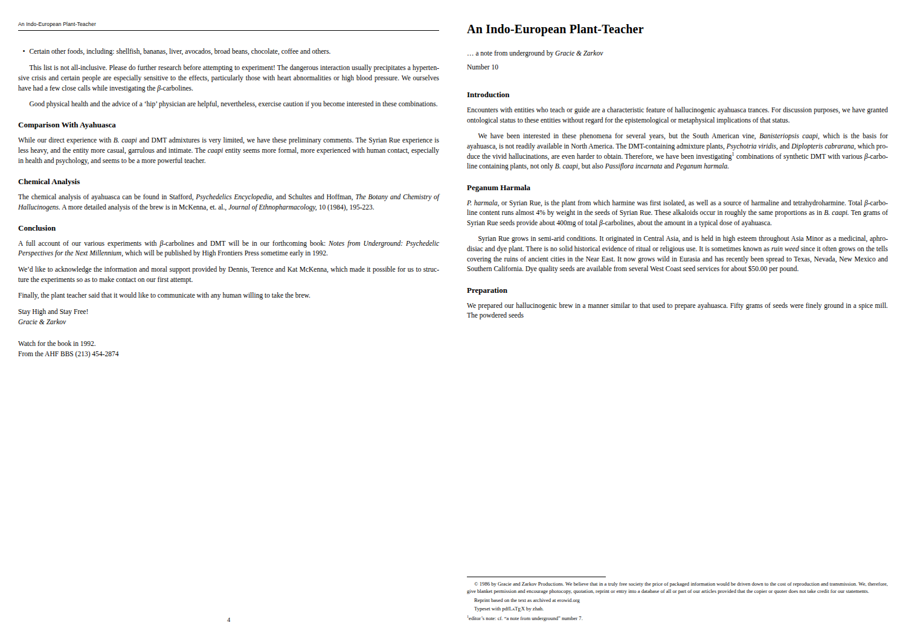An Indo-European Plant-Teacher
Certain other foods, including: shellfish, bananas, liver, avocados, broad beans, chocolate, coffee and others.
This list is not all-inclusive. Please do further research before attempting to experiment! The dangerous interaction usually precipitates a hypertensive crisis and certain people are especially sensitive to the effects, particularly those with heart abnormalities or high blood pressure. We ourselves have had a few close calls while investigating the β-carbolines.
Good physical health and the advice of a ‘hip’ physician are helpful, nevertheless, exercise caution if you become interested in these combinations.
Comparison With Ayahuasca
While our direct experience with B. caapi and DMT admixtures is very limited, we have these preliminary comments. The Syrian Rue experience is less heavy, and the entity more casual, garrulous and intimate. The caapi entity seems more formal, more experienced with human contact, especially in health and psychology, and seems to be a more powerful teacher.
Chemical Analysis
The chemical analysis of ayahuasca can be found in Stafford, Psychedelics Encyclopedia, and Schultes and Hoffman, The Botany and Chemistry of Hallucinogens. A more detailed analysis of the brew is in McKenna, et. al., Journal of Ethnopharmacology, 10 (1984), 195-223.
Conclusion
A full account of our various experiments with β-carbolines and DMT will be in our forthcoming book: Notes from Underground: Psychedelic Perspectives for the Next Millennium, which will be published by High Frontiers Press sometime early in 1992.
We’d like to acknowledge the information and moral support provided by Dennis, Terence and Kat McKenna, which made it possible for us to structure the experiments so as to make contact on our first attempt.
Finally, the plant teacher said that it would like to communicate with any human willing to take the brew.
Stay High and Stay Free!
Gracie & Zarkov
Watch for the book in 1992.
From the AHF BBS (213) 454-2874
4
An Indo-European Plant-Teacher
… a note from underground by Gracie & Zarkov
Number 10
Introduction
Encounters with entities who teach or guide are a characteristic feature of hallucinogenic ayahuasca trances. For discussion purposes, we have granted ontological status to these entities without regard for the epistemological or metaphysical implications of that status.
We have been interested in these phenomena for several years, but the South American vine, Banisteriopsis caapi, which is the basis for ayahuasca, is not readily available in North America. The DMT-containing admixture plants, Psychotria viridis, and Diplopteris cabrarana, which produce the vivid hallucinations, are even harder to obtain. Therefore, we have been investigating1 combinations of synthetic DMT with various β-carboline containing plants, not only B. caapi, but also Passiflora incarnata and Peganum harmala.
Peganum Harmala
P. harmala, or Syrian Rue, is the plant from which harmine was first isolated, as well as a source of harmaline and tetrahydroharmine. Total β-carboline content runs almost 4% by weight in the seeds of Syrian Rue. These alkaloids occur in roughly the same proportions as in B. caapi. Ten grams of Syrian Rue seeds provide about 400mg of total β-carbolines, about the amount in a typical dose of ayahuasca.
Syrian Rue grows in semi-arid conditions. It originated in Central Asia, and is held in high esteem throughout Asia Minor as a medicinal, aphrodisiac and dye plant. There is no solid historical evidence of ritual or religious use. It is sometimes known as ruin weed since it often grows on the tells covering the ruins of ancient cities in the Near East. It now grows wild in Eurasia and has recently been spread to Texas, Nevada, New Mexico and Southern California. Dye quality seeds are available from several West Coast seed services for about $50.00 per pound.
Preparation
We prepared our hallucinogenic brew in a manner similar to that used to prepare ayahuasca. Fifty grams of seeds were finely ground in a spice mill. The powdered seeds
© 1986 by Gracie and Zarkov Productions. We believe that in a truly free society the price of packaged information would be driven down to the cost of reproduction and transmission. We, therefore, give blanket permission and encourage photocopy, quotation, reprint or entry into a database of all or part of our articles provided that the copier or quoter does not take credit for our statements.
Reprint based on the text as archived at erowid.org
Typeset with pdfLa TEX by zhah.
1editor’s note: cf. “a note from underground” number 7.